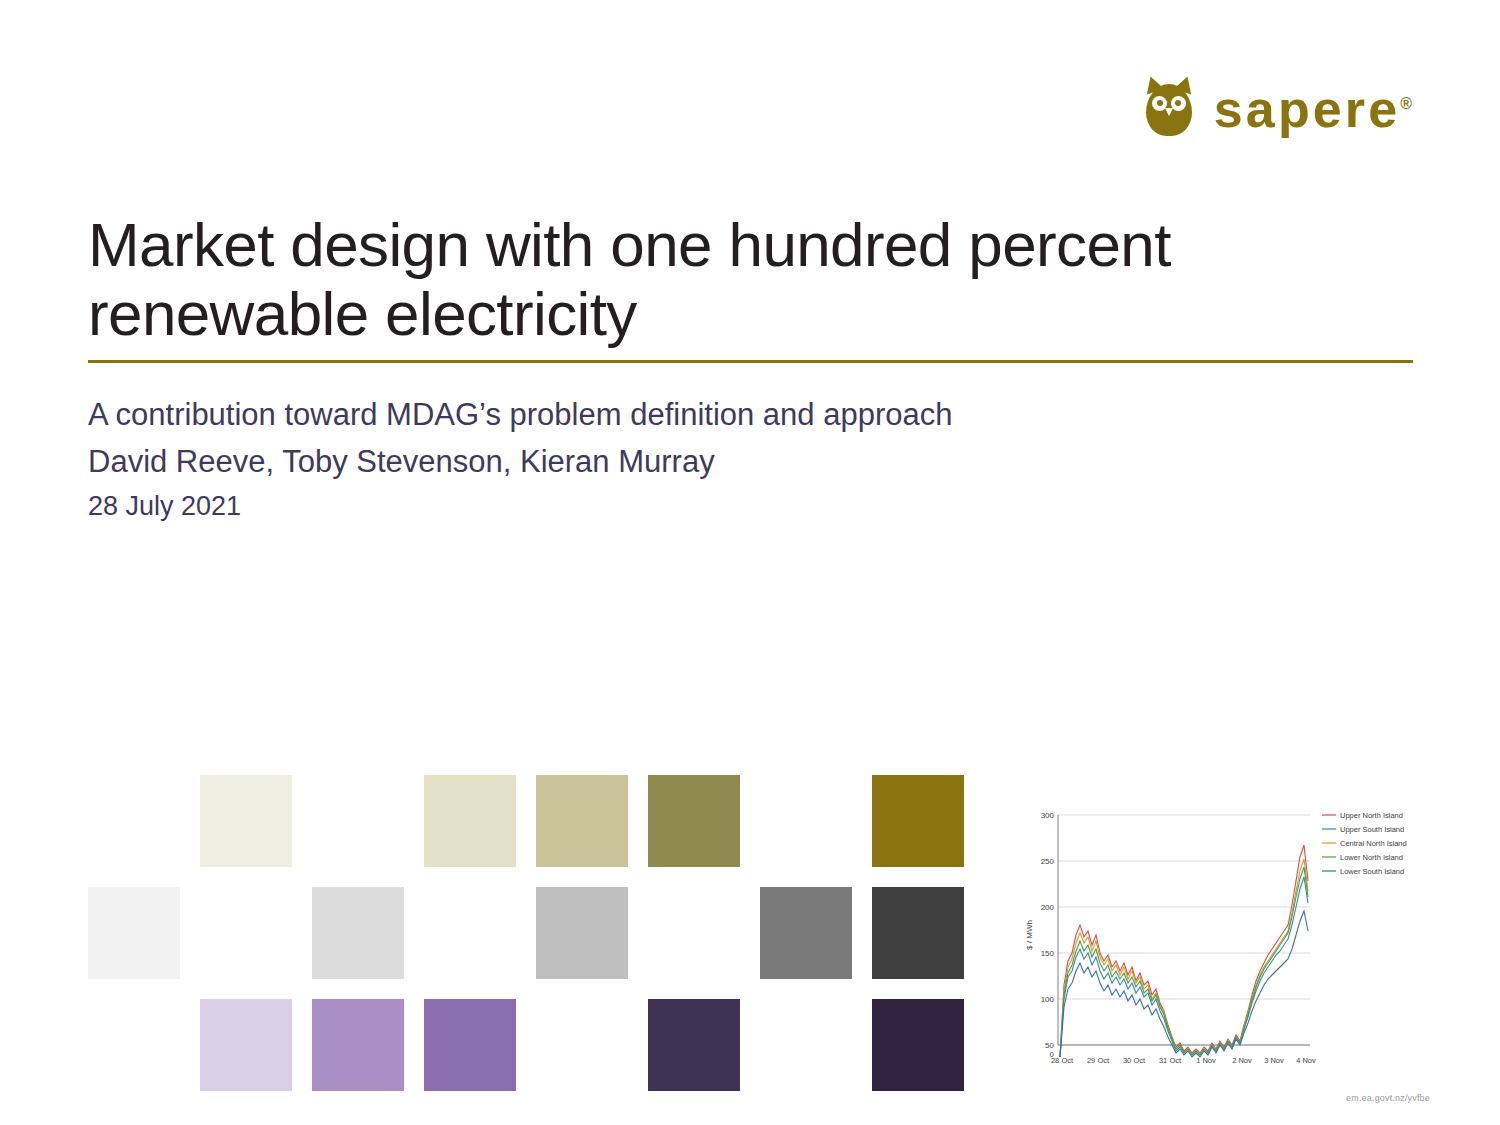sapere®
Market design with one hundred percent renewable electricity
A contribution toward MDAG’s problem definition and approach
David Reeve, Toby Stevenson, Kieran Murray
28 July 2021
300 250 200 150 100 50 0 $ / MWh 28 Oct 29 Oct 30 Oct 31 Oct 1 Nov 2 Nov 3 Nov 4 Nov Upper North Island Upper South Island Central North Island Lower North Island Lower South Island
em.ea.govt.nz/yvfbe